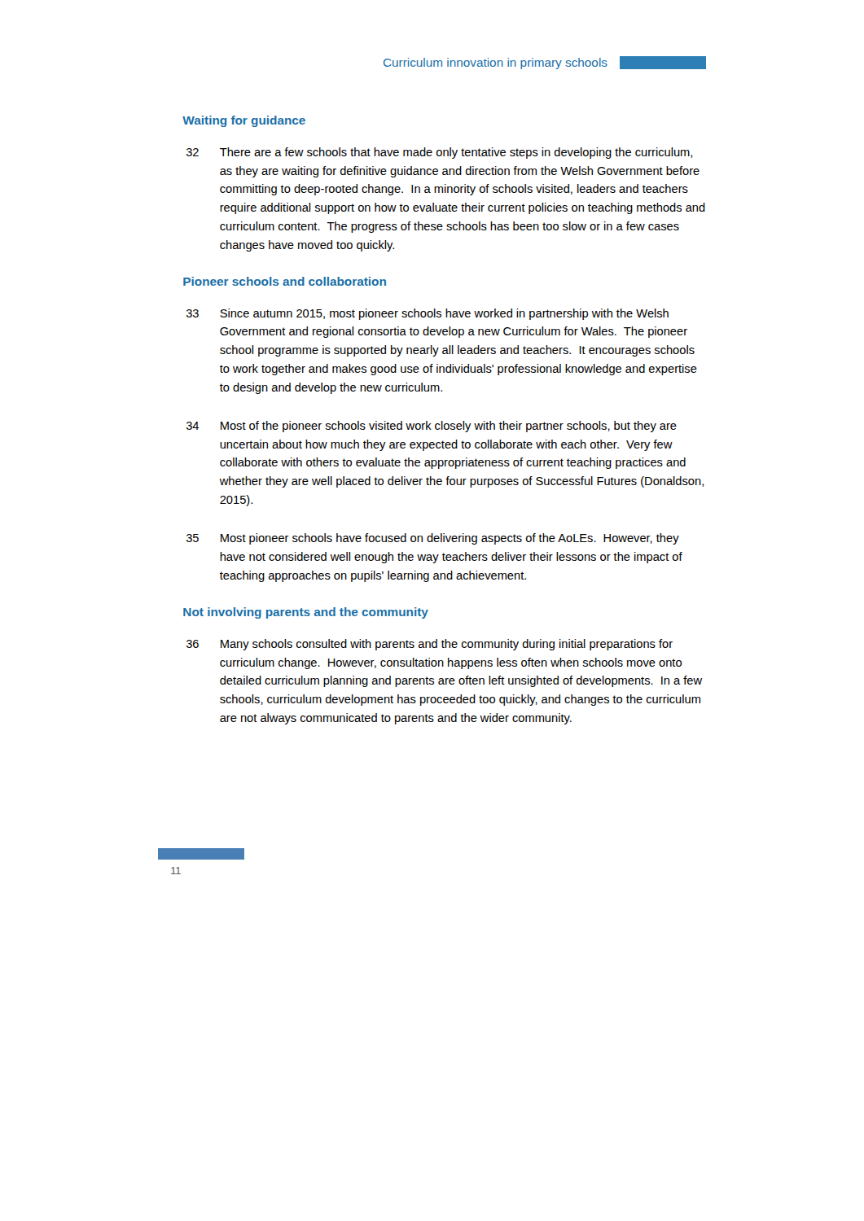Curriculum innovation in primary schools
Waiting for guidance
32
There are a few schools that have made only tentative steps in developing the curriculum, as they are waiting for definitive guidance and direction from the Welsh Government before committing to deep-rooted change. In a minority of schools visited, leaders and teachers require additional support on how to evaluate their current policies on teaching methods and curriculum content. The progress of these schools has been too slow or in a few cases changes have moved too quickly.
Pioneer schools and collaboration
33
Since autumn 2015, most pioneer schools have worked in partnership with the Welsh Government and regional consortia to develop a new Curriculum for Wales. The pioneer school programme is supported by nearly all leaders and teachers. It encourages schools to work together and makes good use of individuals' professional knowledge and expertise to design and develop the new curriculum.
34
Most of the pioneer schools visited work closely with their partner schools, but they are uncertain about how much they are expected to collaborate with each other. Very few collaborate with others to evaluate the appropriateness of current teaching practices and whether they are well placed to deliver the four purposes of Successful Futures (Donaldson, 2015).
35
Most pioneer schools have focused on delivering aspects of the AoLEs. However, they have not considered well enough the way teachers deliver their lessons or the impact of teaching approaches on pupils' learning and achievement.
Not involving parents and the community
36
Many schools consulted with parents and the community during initial preparations for curriculum change. However, consultation happens less often when schools move onto detailed curriculum planning and parents are often left unsighted of developments. In a few schools, curriculum development has proceeded too quickly, and changes to the curriculum are not always communicated to parents and the wider community.
11